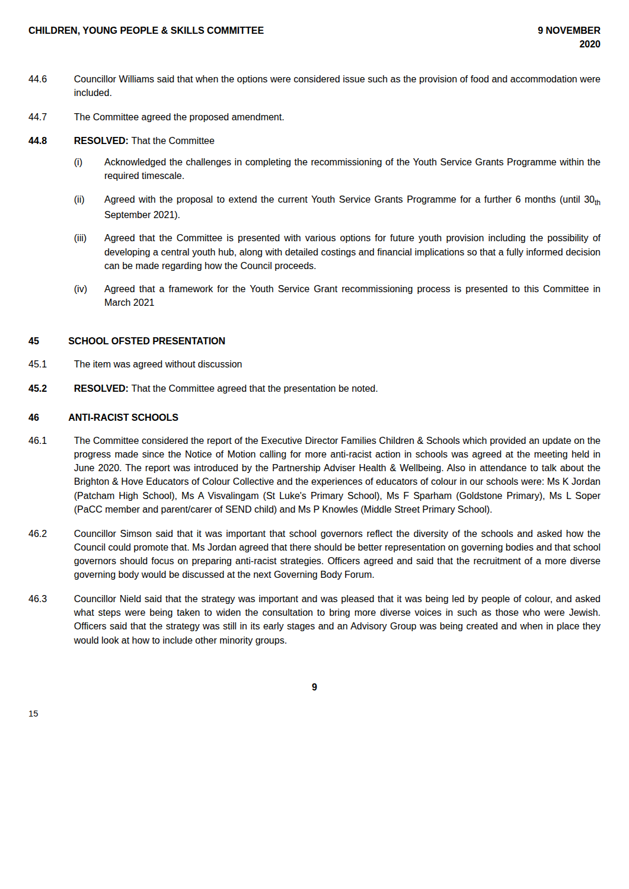CHILDREN, YOUNG PEOPLE & SKILLS COMMITTEE
9 NOVEMBER
2020
44.6
Councillor Williams said that when the options were considered issue such as the provision of food and accommodation were included.
44.7
The Committee agreed the proposed amendment.
44.8
RESOLVED: That the Committee
(i) Acknowledged the challenges in completing the recommissioning of the Youth Service Grants Programme within the required timescale.
(ii) Agreed with the proposal to extend the current Youth Service Grants Programme for a further 6 months (until 30th September 2021).
(iii) Agreed that the Committee is presented with various options for future youth provision including the possibility of developing a central youth hub, along with detailed costings and financial implications so that a fully informed decision can be made regarding how the Council proceeds.
(iv) Agreed that a framework for the Youth Service Grant recommissioning process is presented to this Committee in March 2021
45 SCHOOL OFSTED PRESENTATION
45.1
The item was agreed without discussion
45.2
RESOLVED: That the Committee agreed that the presentation be noted.
46 ANTI-RACIST SCHOOLS
46.1
The Committee considered the report of the Executive Director Families Children & Schools which provided an update on the progress made since the Notice of Motion calling for more anti-racist action in schools was agreed at the meeting held in June 2020. The report was introduced by the Partnership Adviser Health & Wellbeing. Also in attendance to talk about the Brighton & Hove Educators of Colour Collective and the experiences of educators of colour in our schools were: Ms K Jordan (Patcham High School), Ms A Visvalingam (St Luke's Primary School), Ms F Sparham (Goldstone Primary), Ms L Soper (PaCC member and parent/carer of SEND child) and Ms P Knowles (Middle Street Primary School).
46.2
Councillor Simson said that it was important that school governors reflect the diversity of the schools and asked how the Council could promote that. Ms Jordan agreed that there should be better representation on governing bodies and that school governors should focus on preparing anti-racist strategies. Officers agreed and said that the recruitment of a more diverse governing body would be discussed at the next Governing Body Forum.
46.3
Councillor Nield said that the strategy was important and was pleased that it was being led by people of colour, and asked what steps were being taken to widen the consultation to bring more diverse voices in such as those who were Jewish. Officers said that the strategy was still in its early stages and an Advisory Group was being created and when in place they would look at how to include other minority groups.
9
15